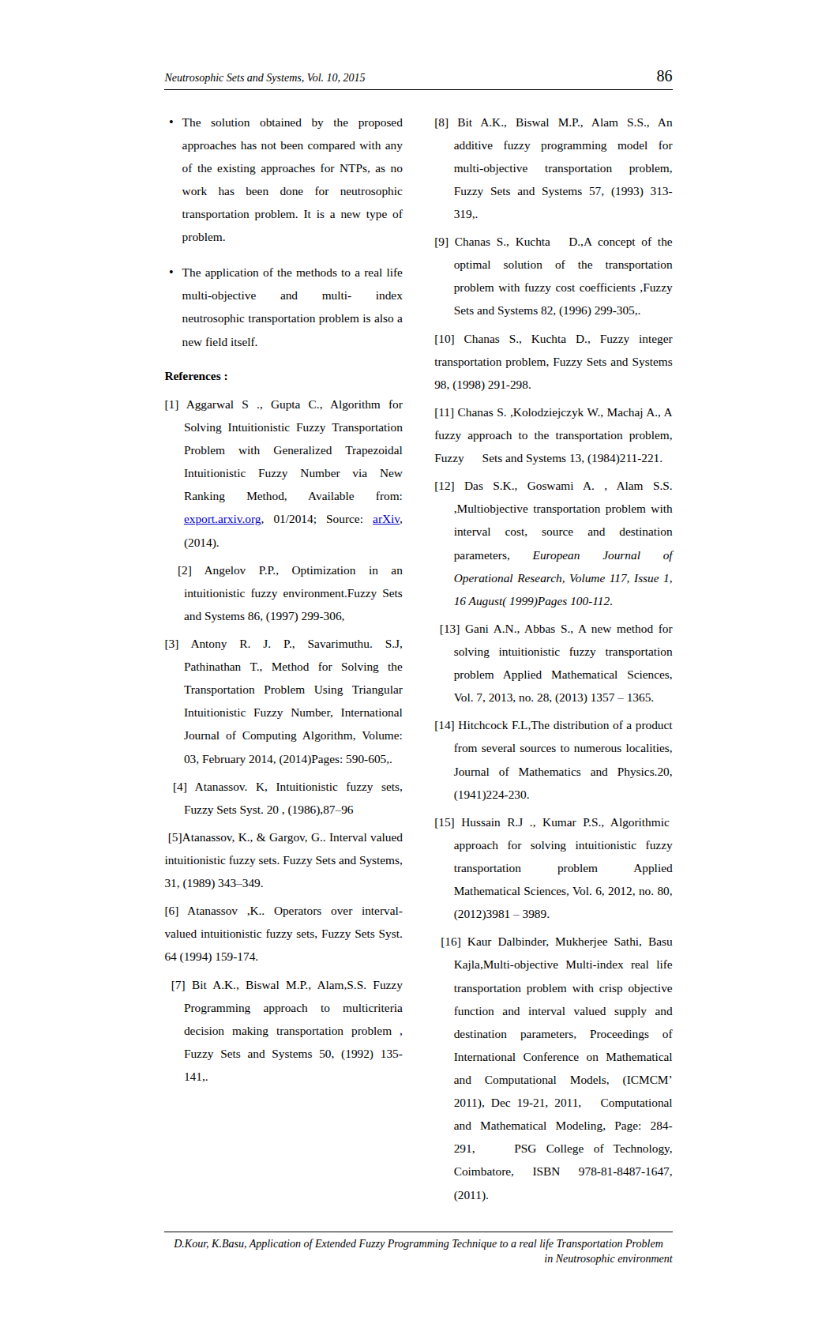Neutrosophic Sets and Systems, Vol. 10, 2015 86
The solution obtained by the proposed approaches has not been compared with any of the existing approaches for NTPs, as no work has been done for neutrosophic transportation problem. It is a new type of problem.
The application of the methods to a real life multi-objective and multi- index neutrosophic transportation problem is also a new field itself.
References :
[1] Aggarwal S ., Gupta C., Algorithm for Solving Intuitionistic Fuzzy Transportation Problem with Generalized Trapezoidal Intuitionistic Fuzzy Number via New Ranking Method, Available from: export.arxiv.org, 01/2014; Source: arXiv, (2014).
[2] Angelov P.P., Optimization in an intuitionistic fuzzy environment.Fuzzy Sets and Systems 86, (1997) 299-306,
[3] Antony R. J. P., Savarimuthu. S.J, Pathinathan T., Method for Solving the Transportation Problem Using Triangular Intuitionistic Fuzzy Number, International Journal of Computing Algorithm, Volume: 03, February 2014, (2014)Pages: 590-605,.
[4] Atanassov. K, Intuitionistic fuzzy sets, Fuzzy Sets Syst. 20 , (1986),87–96
[5]Atanassov, K., & Gargov, G.. Interval valued intuitionistic fuzzy sets. Fuzzy Sets and Systems, 31, (1989) 343–349.
[6] Atanassov ,K.. Operators over interval-valued intuitionistic fuzzy sets, Fuzzy Sets Syst. 64 (1994) 159-174.
[7] Bit A.K., Biswal M.P., Alam,S.S. Fuzzy Programming approach to multicriteria decision making transportation problem , Fuzzy Sets and Systems 50, (1992) 135-141,.
[8] Bit A.K., Biswal M.P., Alam S.S., An additive fuzzy programming model for multi-objective transportation problem, Fuzzy Sets and Systems 57, (1993) 313-319,.
[9] Chanas S., Kuchta D.,A concept of the optimal solution of the transportation problem with fuzzy cost coefficients ,Fuzzy Sets and Systems 82, (1996) 299-305,.
[10] Chanas S., Kuchta D., Fuzzy integer transportation problem, Fuzzy Sets and Systems 98, (1998) 291-298.
[11] Chanas S. ,Kolodziejczyk W., Machaj A., A fuzzy approach to the transportation problem, Fuzzy Sets and Systems 13, (1984)211-221.
[12] Das S.K., Goswami A. , Alam S.S. ,Multiobjective transportation problem with interval cost, source and destination parameters, European Journal of Operational Research, Volume 117, Issue 1, 16 August( 1999)Pages 100-112.
[13] Gani A.N., Abbas S., A new method for solving intuitionistic fuzzy transportation problem Applied Mathematical Sciences, Vol. 7, 2013, no. 28, (2013) 1357 – 1365.
[14] Hitchcock F.L,The distribution of a product from several sources to numerous localities, Journal of Mathematics and Physics.20, (1941)224-230.
[15] Hussain R.J ., Kumar P.S., Algorithmic approach for solving intuitionistic fuzzy transportation problem Applied Mathematical Sciences, Vol. 6, 2012, no. 80, (2012)3981 – 3989.
[16] Kaur Dalbinder, Mukherjee Sathi, Basu Kajla,Multi-objective Multi-index real life transportation problem with crisp objective function and interval valued supply and destination parameters, Proceedings of International Conference on Mathematical and Computational Models, (ICMCM’ 2011), Dec 19-21, 2011, Computational and Mathematical Modeling, Page: 284-291, PSG College of Technology, Coimbatore, ISBN 978-81-8487-1647, (2011).
D.Kour, K.Basu, Application of Extended Fuzzy Programming Technique to a real life Transportation Problem
in Neutrosophic environment